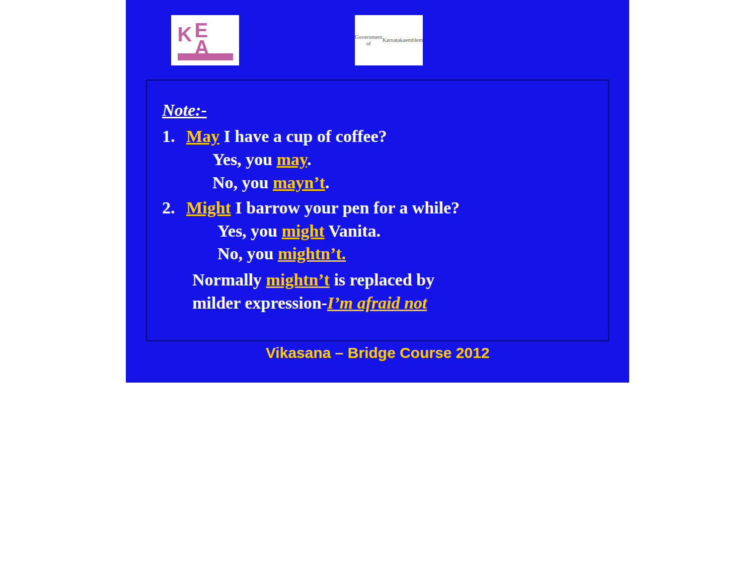K E A
Government of Karnataka emblem
Note:-
1. May I have a cup of coffee?
Yes, you may.
No, you mayn’t.
2. Might I barrow your pen for a while?
Yes, you might Vanita.
No, you mightn’t.
Normally mightn’t is replaced by
milder expression-I’m afraid not
Vikasana – Bridge Course 2012